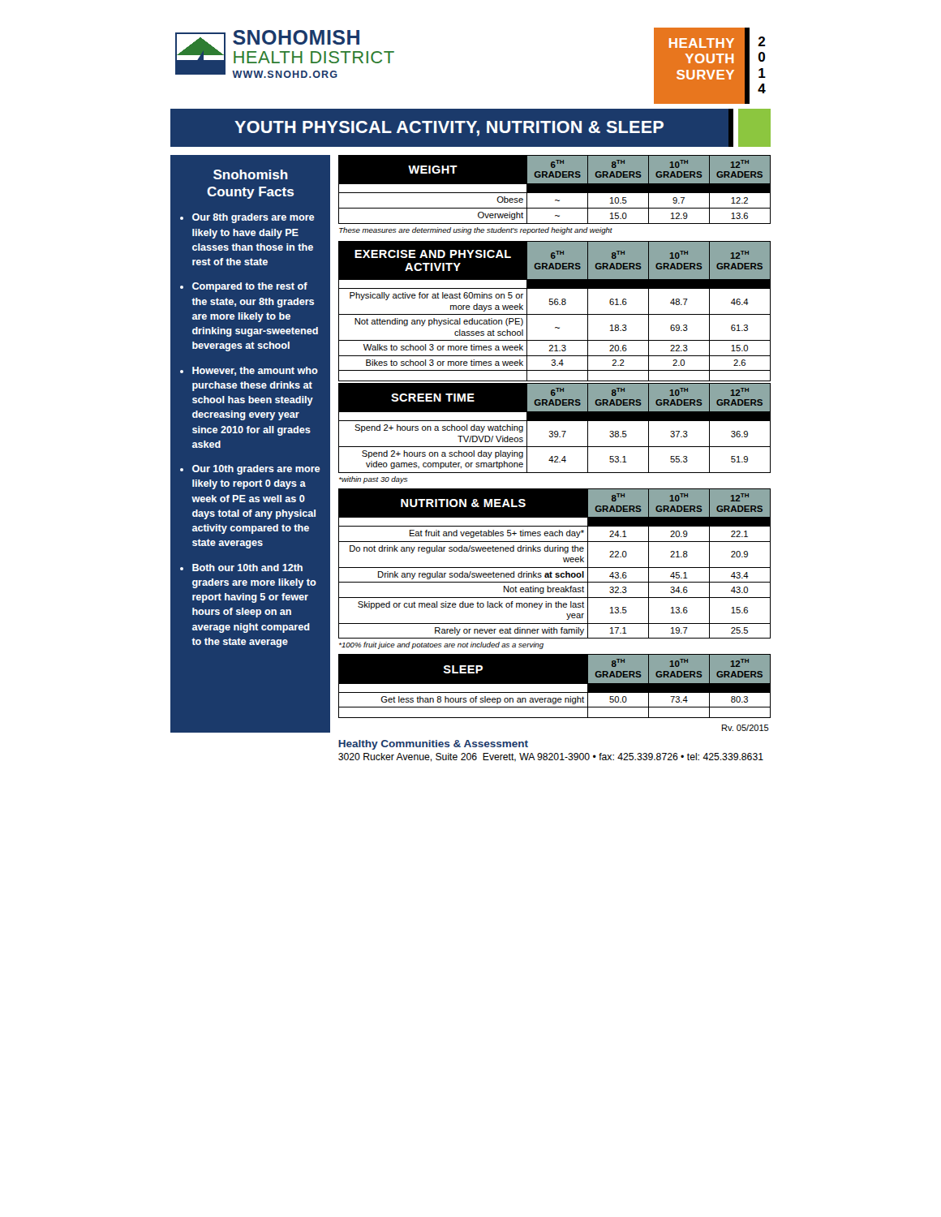SNOHOMISH
HEALTH DISTRICT
WWW.SNOHD.ORG
HEALTHY
YOUTH
SURVEY
2014
YOUTH PHYSICAL ACTIVITY, NUTRITION & SLEEP
Snohomish
County Facts
Our 8th graders are more likely to have daily PE classes than those in the rest of the state
Compared to the rest of the state, our 8th graders are more likely to be drinking sugar-sweetened beverages at school
However, the amount who purchase these drinks at school has been steadily decreasing every year since 2010 for all grades asked
Our 10th graders are more likely to report 0 days a week of PE as well as 0 days total of any physical activity compared to the state averages
Both our 10th and 12th graders are more likely to report having 5 or fewer hours of sleep on an average night compared to the state average
| Weight | 6 TH Graders | 8 TH Graders | 10 TH Graders | 12 TH Graders |
| --- | --- | --- | --- | --- |
| Obese | ~ | 10.5 | 9.7 | 12.2 |
| Overweight | ~ | 15.0 | 12.9 | 13.6 |
These measures are determined using the student's reported height and weight
| Exercise and physical activity | 6 TH Graders | 8 TH Graders | 10 TH Graders | 12 TH Graders |
| --- | --- | --- | --- | --- |
| Physically active for at least 60mins on 5 or more days a week | 56.8 | 61.6 | 48.7 | 46.4 |
| Not attending any physical education (PE) classes at school | ~ | 18.3 | 69.3 | 61.3 |
| Walks to school 3 or more times a week | 21.3 | 20.6 | 22.3 | 15.0 |
| Bikes to school 3 or more times a week | 3.4 | 2.2 | 2.0 | 2.6 |
| Screen time | 6 TH Graders | 8 TH Graders | 10 TH Graders | 12 TH Graders |
| --- | --- | --- | --- | --- |
| Spend 2+ hours on a school day watching TV/DVD/ Videos | 39.7 | 38.5 | 37.3 | 36.9 |
| Spend 2+ hours on a school day playing video games, computer, or smartphone | 42.4 | 53.1 | 55.3 | 51.9 |
*within past 30 days
| Nutrition & Meals | 8 TH Graders | 10 TH Graders | 12 TH Graders |
| --- | --- | --- | --- |
| Eat fruit and vegetables 5+ times each day* | 24.1 | 20.9 | 22.1 |
| Do not drink any regular soda/sweetened drinks during the week | 22.0 | 21.8 | 20.9 |
| Drink any regular soda/sweetened drinks at school | 43.6 | 45.1 | 43.4 |
| Not eating breakfast | 32.3 | 34.6 | 43.0 |
| Skipped or cut meal size due to lack of money in the last year | 13.5 | 13.6 | 15.6 |
| Rarely or never eat dinner with family | 17.1 | 19.7 | 25.5 |
*100% fruit juice and potatoes are not included as a serving
| Sleep | 8 TH Graders | 10 TH Graders | 12 TH Graders |
| --- | --- | --- | --- |
| Get less than 8 hours of sleep on an average night | 50.0 | 73.4 | 80.3 |
Rv. 05/2015
Healthy Communities & Assessment
3020 Rucker Avenue, Suite 206 Everett, WA 98201-3900 • fax: 425.339.8726 • tel: 425.339.8631